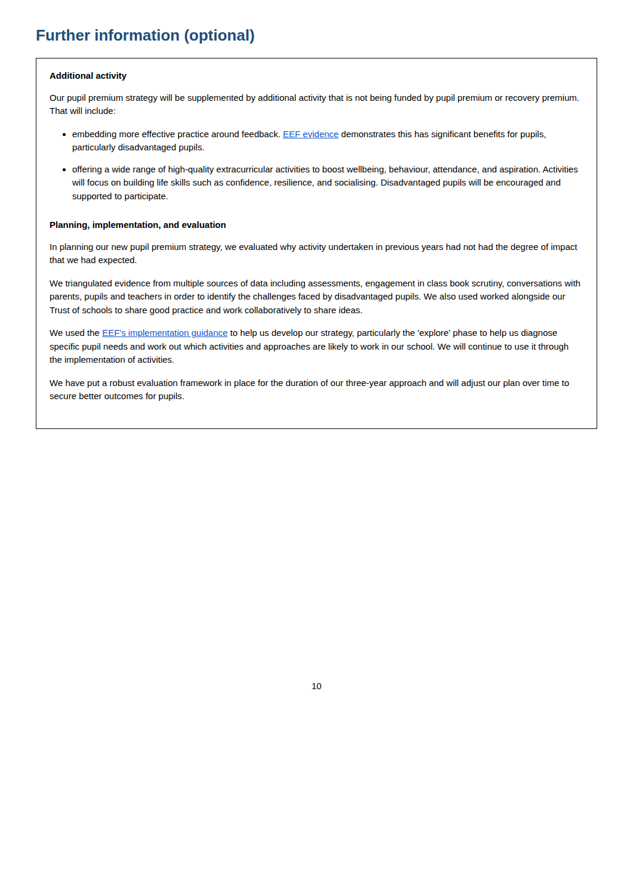Further information (optional)
Additional activity
Our pupil premium strategy will be supplemented by additional activity that is not being funded by pupil premium or recovery premium. That will include:
embedding more effective practice around feedback. EEF evidence demonstrates this has significant benefits for pupils, particularly disadvantaged pupils.
offering a wide range of high-quality extracurricular activities to boost wellbeing, behaviour, attendance, and aspiration. Activities will focus on building life skills such as confidence, resilience, and socialising. Disadvantaged pupils will be encouraged and supported to participate.
Planning, implementation, and evaluation
In planning our new pupil premium strategy, we evaluated why activity undertaken in previous years had not had the degree of impact that we had expected.
We triangulated evidence from multiple sources of data including assessments, engagement in class book scrutiny, conversations with parents, pupils and teachers in order to identify the challenges faced by disadvantaged pupils. We also used worked alongside our Trust of schools to share good practice and work collaboratively to share ideas.
We used the EEF's implementation guidance to help us develop our strategy, particularly the 'explore' phase to help us diagnose specific pupil needs and work out which activities and approaches are likely to work in our school. We will continue to use it through the implementation of activities.
We have put a robust evaluation framework in place for the duration of our three-year approach and will adjust our plan over time to secure better outcomes for pupils.
10